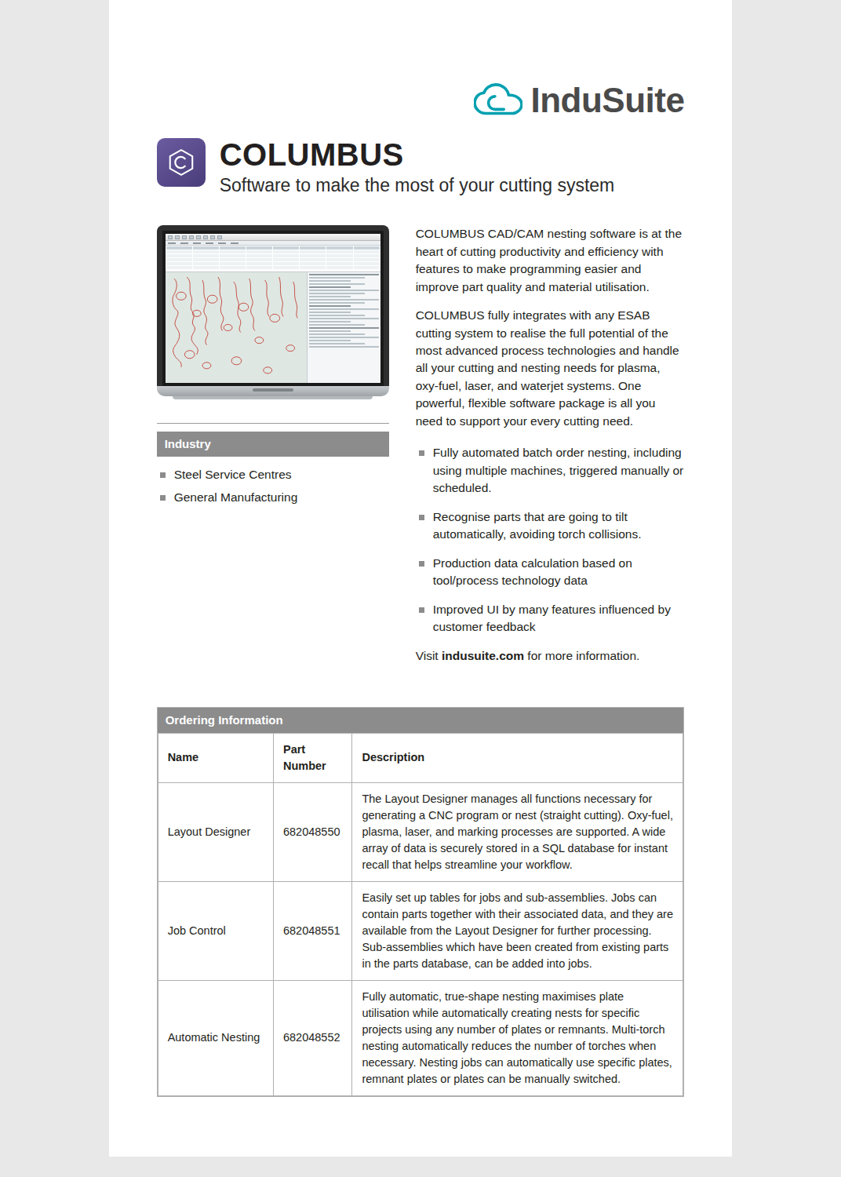Indu Suite
COLUMBUS
Software to make the most of your cutting system
Industry
Steel Service Centres
General Manufacturing
COLUMBUS CAD/CAM nesting software is at the heart of cutting productivity and efficiency with features to make programming easier and improve part quality and material utilisation.
COLUMBUS fully integrates with any ESAB cutting system to realise the full potential of the most advanced process technologies and handle all your cutting and nesting needs for plasma, oxy-fuel, laser, and waterjet systems. One powerful, flexible software package is all you need to support your every cutting need.
Fully automated batch order nesting, including using multiple machines, triggered manually or scheduled.
Recognise parts that are going to tilt automatically, avoiding torch collisions.
Production data calculation based on tool/process technology data
Improved UI by many features influenced by customer feedback
Visit indusuite.com for more information.
Ordering Information
| Name | Part Number | Description |
| --- | --- | --- |
| Layout Designer | 682048550 | The Layout Designer manages all functions necessary for generating a CNC program or nest (straight cutting). Oxy-fuel, plasma, laser, and marking processes are supported. A wide array of data is securely stored in a SQL database for instant recall that helps streamline your workflow. |
| Job Control | 682048551 | Easily set up tables for jobs and sub-assemblies. Jobs can contain parts together with their associated data, and they are available from the Layout Designer for further processing. Sub-assemblies which have been created from existing parts in the parts database, can be added into jobs. |
| Automatic Nesting | 682048552 | Fully automatic, true-shape nesting maximises plate utilisation while automatically creating nests for specific projects using any number of plates or remnants. Multi-torch nesting automatically reduces the number of torches when necessary. Nesting jobs can automatically use specific plates, remnant plates or plates can be manually switched. |